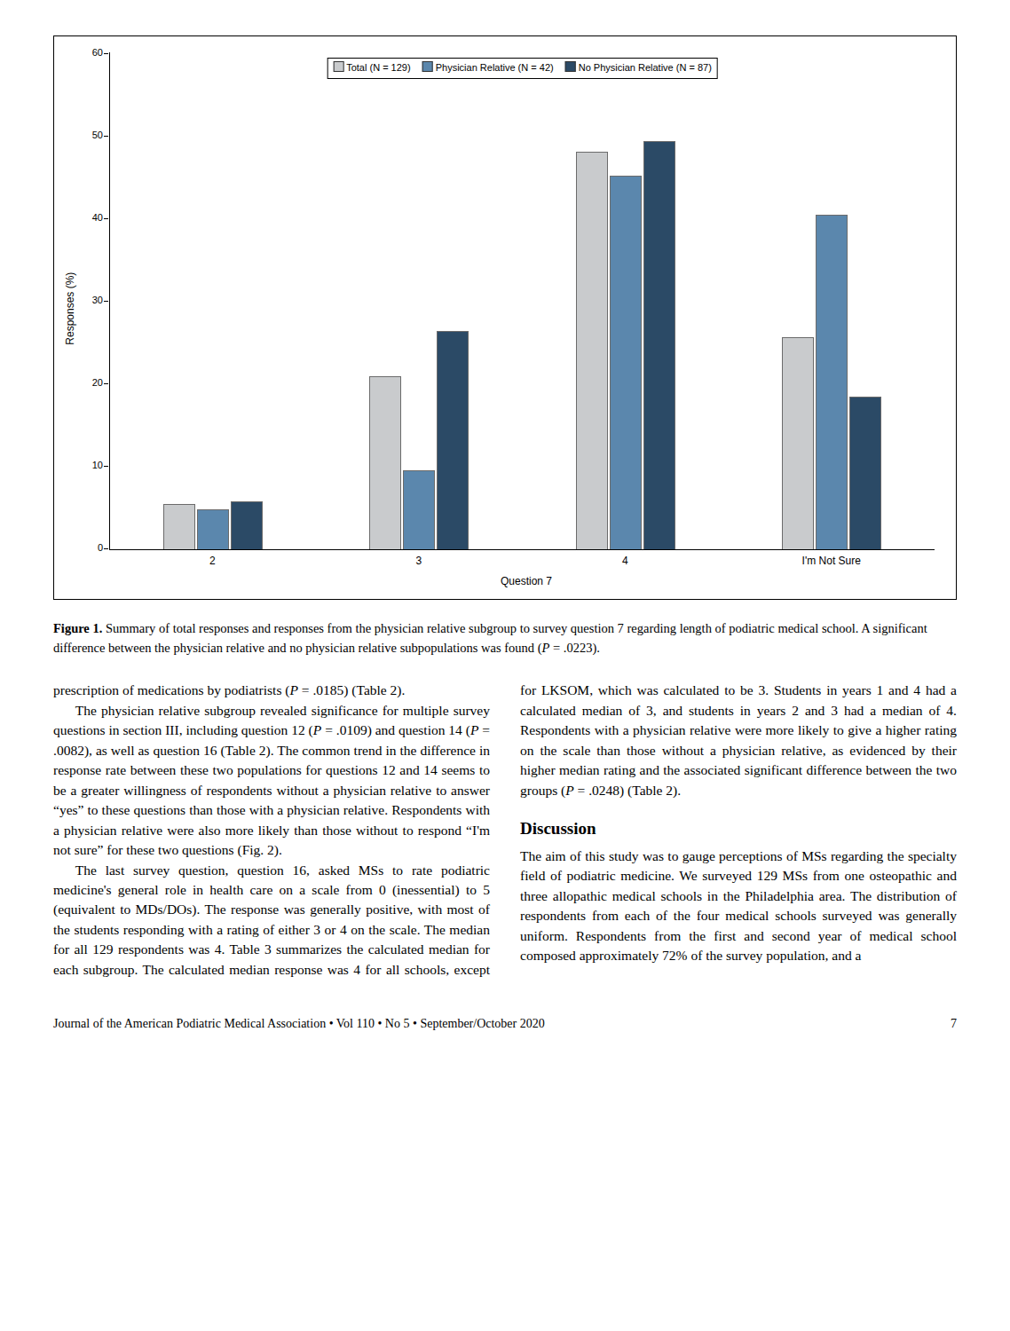Total (N = 129) Physician Relative (N = 42) No Physician Relative (N = 87)
Responses (%)
0
10
20
30
40
50
60
2
3
4
I'm Not Sure
Question 7
Figure 1. Summary of total responses and responses from the physician relative subgroup to survey question 7 regarding length of podiatric medical school. A significant difference between the physician relative and no physician relative subpopulations was found (P = .0223).
prescription of medications by podiatrists (P = .0185) (Table 2).
The physician relative subgroup revealed significance for multiple survey questions in section III, including question 12 (P = .0109) and question 14 (P = .0082), as well as question 16 (Table 2). The common trend in the difference in response rate between these two populations for questions 12 and 14 seems to be a greater willingness of respondents without a physician relative to answer “yes” to these questions than those with a physician relative. Respondents with a physician relative were also more likely than those without to respond “I'm not sure” for these two questions (Fig. 2).
The last survey question, question 16, asked MSs to rate podiatric medicine's general role in health care on a scale from 0 (inessential) to 5 (equivalent to MDs/DOs). The response was generally positive, with most of the students responding with a rating of either 3 or 4 on the scale. The median for all 129 respondents was 4. Table 3 summarizes the calculated median for each subgroup. The calculated median response was 4 for all schools, except for LKSOM, which was calculated to be 3. Students in years 1 and 4 had a calculated median of 3, and students in years 2 and 3 had a median of 4. Respondents with a physician relative were more likely to give a higher rating on the scale than those without a physician relative, as evidenced by their higher median rating and the associated significant difference between the two groups (P = .0248) (Table 2).
Discussion
The aim of this study was to gauge perceptions of MSs regarding the specialty field of podiatric medicine. We surveyed 129 MSs from one osteopathic and three allopathic medical schools in the Philadelphia area. The distribution of respondents from each of the four medical schools surveyed was generally uniform. Respondents from the first and second year of medical school composed approximately 72% of the survey population, and a
Journal of the American Podiatric Medical Association • Vol 110 • No 5 • September/October 2020
7